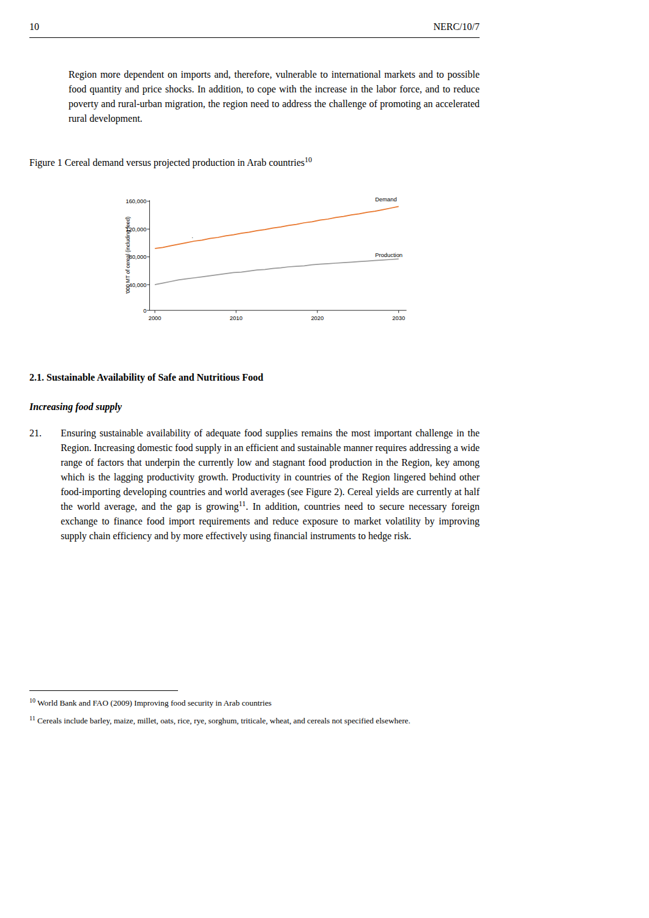10 NERC/10/7
Region more dependent on imports and, therefore, vulnerable to international markets and to possible food quantity and price shocks. In addition, to cope with the increase in the labor force, and to reduce poverty and rural-urban migration, the region need to address the challenge of promoting an accelerated rural development.
Figure 1 Cereal demand versus projected production in Arab countries10
160,000 120,000 80,000 40,000 0 '000 MT of cereal (including feed) 2000 2010 2020 2030 Demand Production .
2.1. Sustainable Availability of Safe and Nutritious Food
Increasing food supply
21.
Ensuring sustainable availability of adequate food supplies remains the most important challenge in the Region. Increasing domestic food supply in an efficient and sustainable manner requires addressing a wide range of factors that underpin the currently low and stagnant food production in the Region, key among which is the lagging productivity growth. Productivity in countries of the Region lingered behind other food-importing developing countries and world averages (see Figure 2). Cereal yields are currently at half the world average, and the gap is growing11. In addition, countries need to secure necessary foreign exchange to finance food import requirements and reduce exposure to market volatility by improving supply chain efficiency and by more effectively using financial instruments to hedge risk.
10 World Bank and FAO (2009) Improving food security in Arab countries
11 Cereals include barley, maize, millet, oats, rice, rye, sorghum, triticale, wheat, and cereals not specified elsewhere.